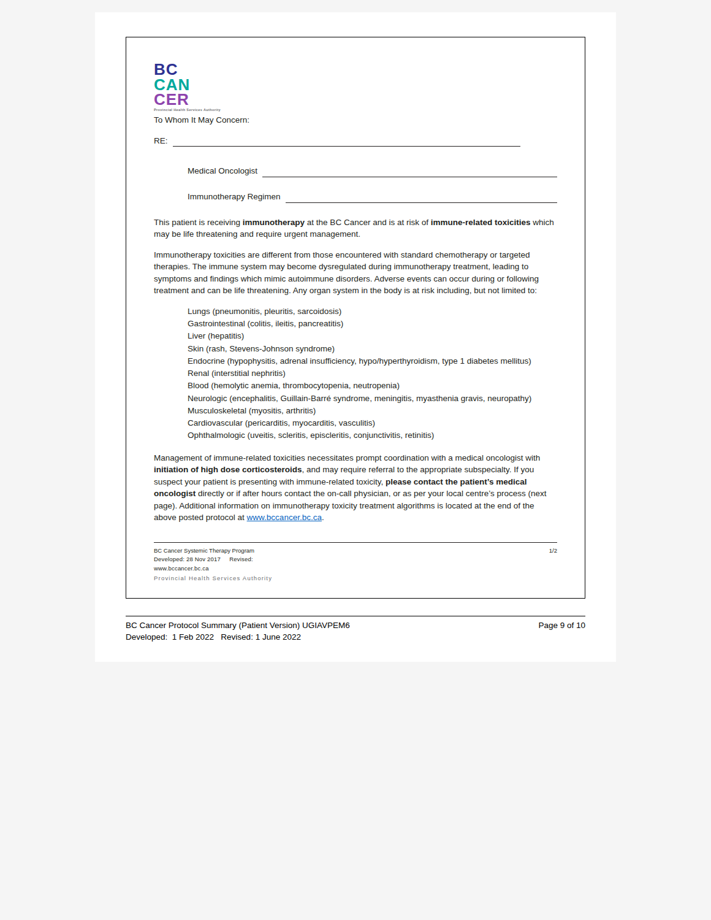BC
CAN
CER
Provincial Health Services Authority
To Whom It May Concern:
RE:
Medical Oncologist
Immunotherapy Regimen
This patient is receiving immunotherapy at the BC Cancer and is at risk of immune-related toxicities which may be life threatening and require urgent management.
Immunotherapy toxicities are different from those encountered with standard chemotherapy or targeted therapies. The immune system may become dysregulated during immunotherapy treatment, leading to symptoms and findings which mimic autoimmune disorders. Adverse events can occur during or following treatment and can be life threatening. Any organ system in the body is at risk including, but not limited to:
Lungs (pneumonitis, pleuritis, sarcoidosis)
Gastrointestinal (colitis, ileitis, pancreatitis)
Liver (hepatitis)
Skin (rash, Stevens-Johnson syndrome)
Endocrine (hypophysitis, adrenal insufficiency, hypo/hyperthyroidism, type 1 diabetes mellitus)
Renal (interstitial nephritis)
Blood (hemolytic anemia, thrombocytopenia, neutropenia)
Neurologic (encephalitis, Guillain-Barré syndrome, meningitis, myasthenia gravis, neuropathy)
Musculoskeletal (myositis, arthritis)
Cardiovascular (pericarditis, myocarditis, vasculitis)
Ophthalmologic (uveitis, scleritis, episcleritis, conjunctivitis, retinitis)
Management of immune-related toxicities necessitates prompt coordination with a medical oncologist with initiation of high dose corticosteroids, and may require referral to the appropriate subspecialty. If you suspect your patient is presenting with immune-related toxicity, please contact the patient’s medical oncologist directly or if after hours contact the on-call physician, or as per your local centre’s process (next page). Additional information on immunotherapy toxicity treatment algorithms is located at the end of the above posted protocol at www.bccancer.bc.ca.
1/2
BC Cancer Systemic Therapy Program
Developed: 28 Nov 2017 Revised:
www.bccancer.bc.ca
Provincial Health Services Authority
BC Cancer Protocol Summary (Patient Version) UGIAVPEM6
Developed: 1 Feb 2022 Revised: 1 June 2022
Page 9 of 10